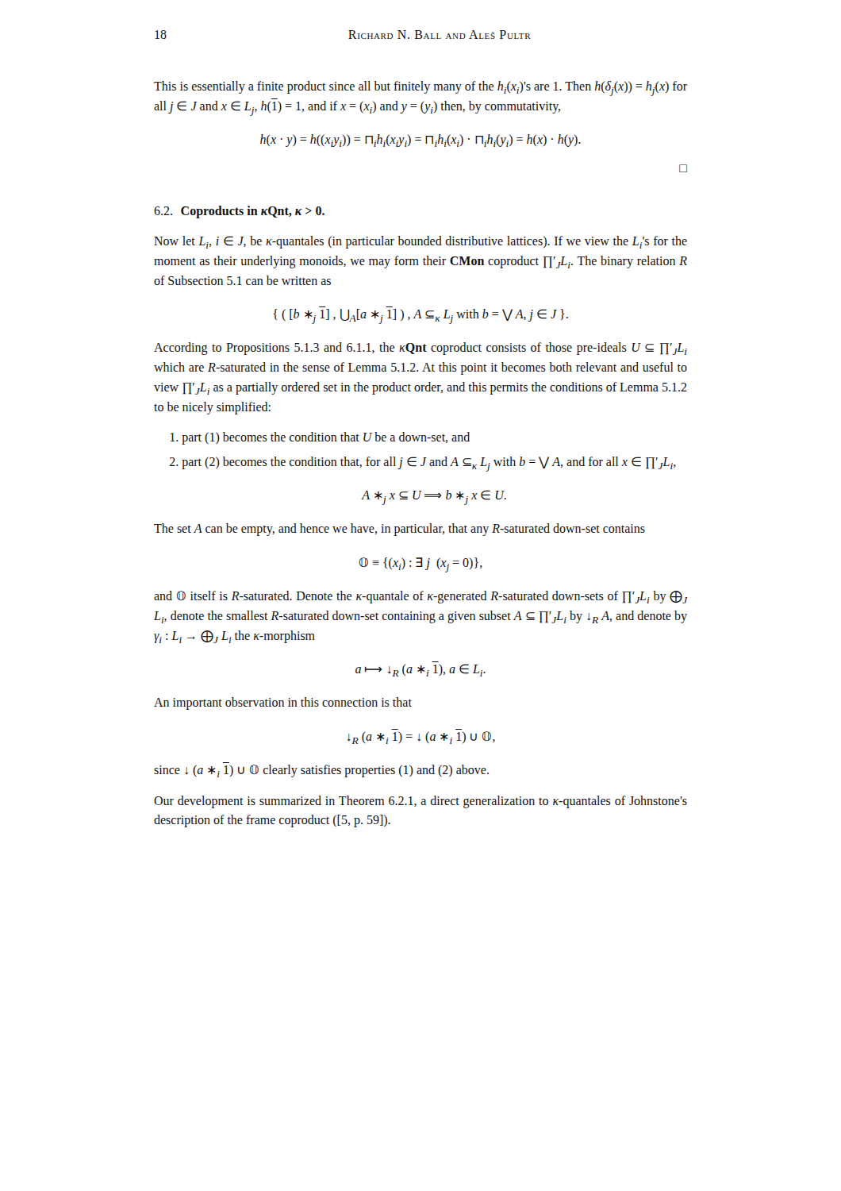18 Richard N. Ball and Aleš Pultr
This is essentially a finite product since all but finitely many of the hi(xi)'s are 1. Then h(δj(x)) = hj(x) for all j ∈ J and x ∈ Lj, h(1) = 1, and if x = (xi) and y = (yi) then, by commutativity,
h(x · y) = h((xiyi)) = ⊓ihi(xiyi) = ⊓ihi(xi) · ⊓ihi(yi) = h(x) · h(y).
□
6.2. Coproducts in κQnt, κ > 0.
Now let Li, i ∈ J, be κ-quantales (in particular bounded distributive lattices). If we view the Li's for the moment as their underlying monoids, we may form their CMon coproduct ∏′JLi. The binary relation R of Subsection 5.1 can be written as
{ ( [b ∗j 1] , ⋃A[a ∗j 1] ) , A ⊆κ Lj with b = ⋁ A, j ∈ J }.
According to Propositions 5.1.3 and 6.1.1, the κQnt coproduct consists of those pre-ideals U ⊆ ∏′JLi which are R-saturated in the sense of Lemma 5.1.2. At this point it becomes both relevant and useful to view ∏′JLi as a partially ordered set in the product order, and this permits the conditions of Lemma 5.1.2 to be nicely simplified:
part (1) becomes the condition that U be a down-set, and
part (2) becomes the condition that, for all j ∈ J and A ⊆κ Lj with b = ⋁ A, and for all x ∈ ∏′JLi,
A ∗j x ⊆ U ⟹ b ∗j x ∈ U.
The set A can be empty, and hence we have, in particular, that any R-saturated down-set contains
𝕆 ≡ {(xi) : ∃ j (xj = 0)},
and 𝕆 itself is R-saturated. Denote the κ-quantale of κ-generated R-saturated down-sets of ∏′JLi by ⨁J Li, denote the smallest R-saturated down-set containing a given subset A ⊆ ∏′JLi by ↓R A, and denote by γi : Li → ⨁J Li the κ-morphism
a ⟼ ↓R (a ∗i 1), a ∈ Li.
An important observation in this connection is that
↓R (a ∗i 1) = ↓ (a ∗i 1) ∪ 𝕆,
since ↓ (a ∗i 1) ∪ 𝕆 clearly satisfies properties (1) and (2) above.
Our development is summarized in Theorem 6.2.1, a direct generalization to κ-quantales of Johnstone's description of the frame coproduct ([5, p. 59]).